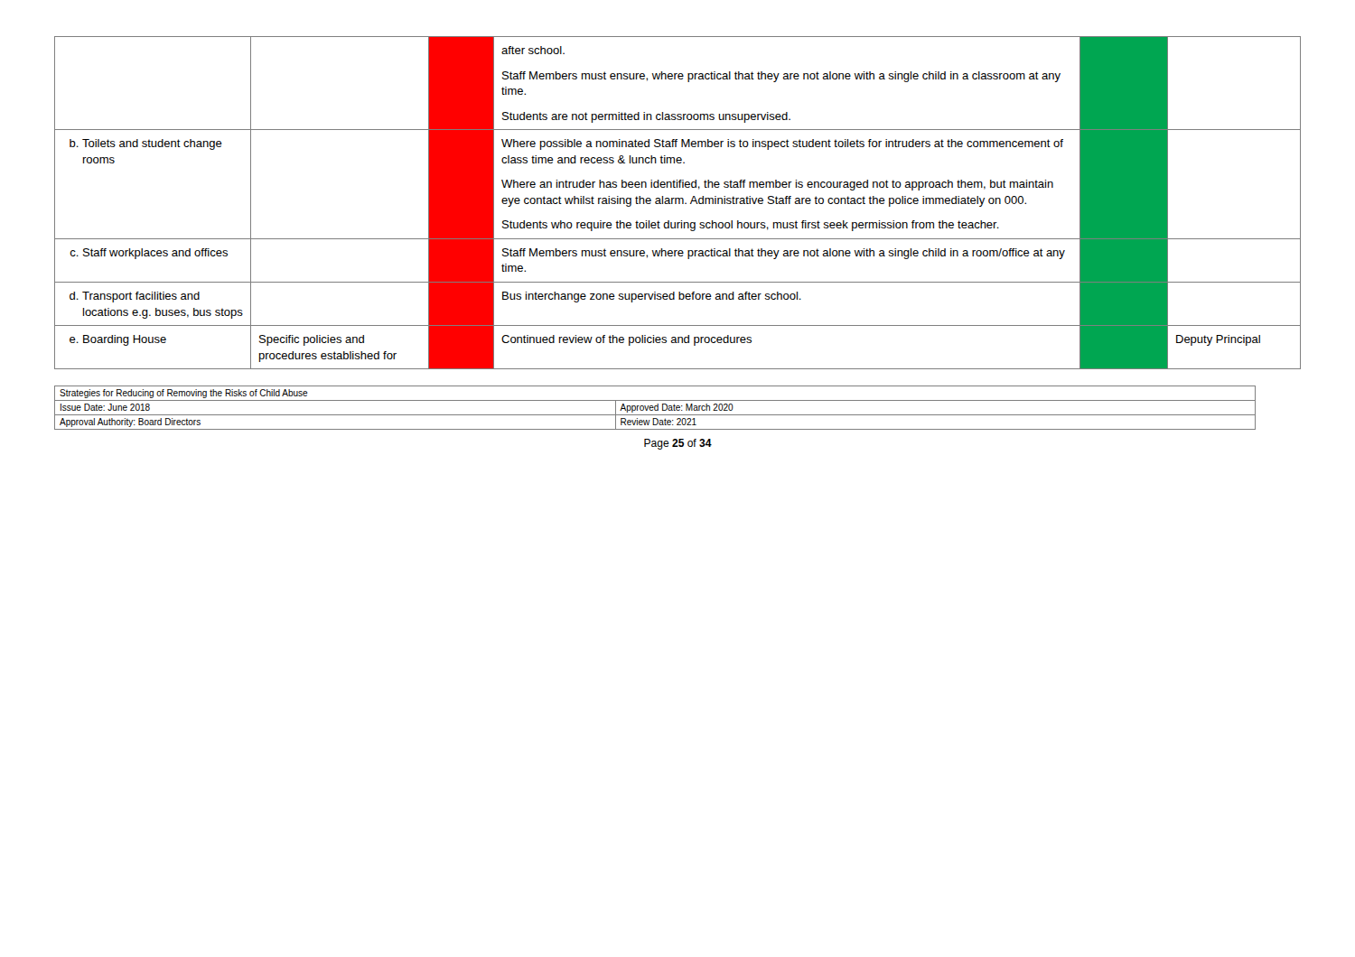| | | | after school. Staff Members must ensure, where practical that they are not alone with a single child in a classroom at any time. Students are not permitted in classrooms unsupervised. | | |
| Toilets and student change rooms | | | Where possible a nominated Staff Member is to inspect student toilets for intruders at the commencement of class time and recess & lunch time. Where an intruder has been identified, the staff member is encouraged not to approach them, but maintain eye contact whilst raising the alarm. Administrative Staff are to contact the police immediately on 000. Students who require the toilet during school hours, must first seek permission from the teacher. | | |
| Staff workplaces and offices | | | Staff Members must ensure, where practical that they are not alone with a single child in a room/office at any time. | | |
| Transport facilities and locations e.g. buses, bus stops | | | Bus interchange zone supervised before and after school. | | |
| Boarding House | Specific policies and procedures established for | | Continued review of the policies and procedures | | Deputy Principal |
| Strategies for Reducing of Removing the Risks of Child Abuse | |
| Issue Date: June 2018 | Approved Date: March 2020 | |
| Approval Authority: Board Directors | Review Date: 2021 | |
Page 25 of 34